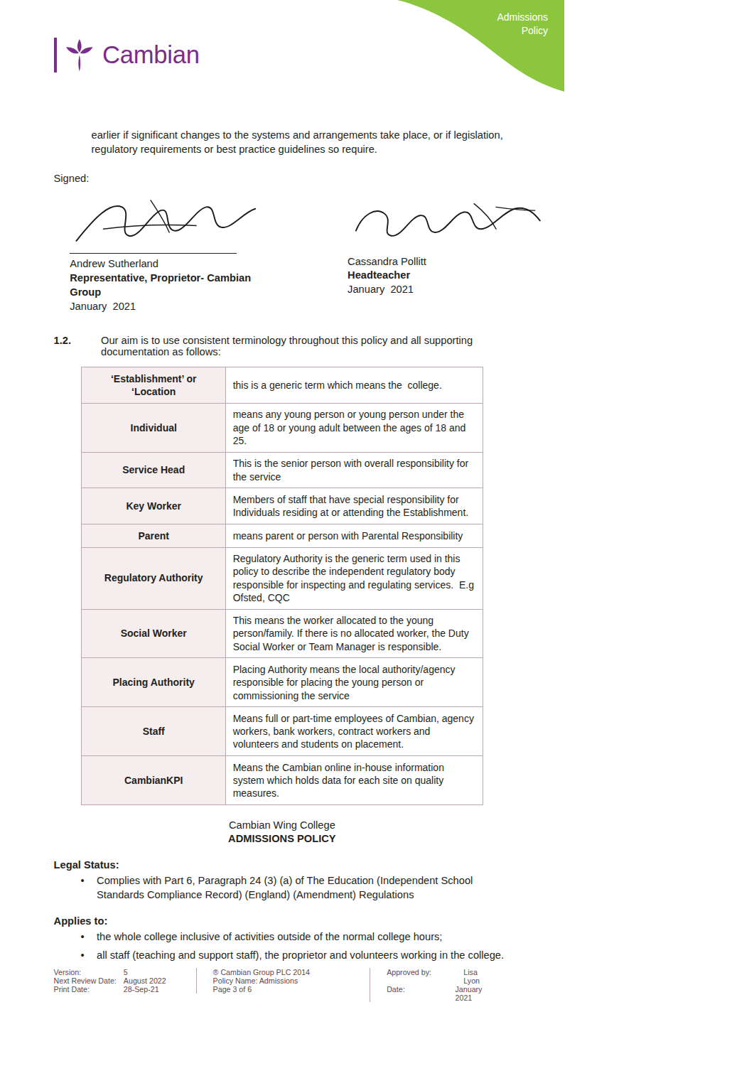Admissions
Policy
Cambian
earlier if significant changes to the systems and arrangements take place, or if legislation, regulatory requirements or best practice guidelines so require.
Signed:
Andrew Sutherland
Representative, Proprietor- Cambian Group
January 2021
Cassandra Pollitt
Headteacher
January 2021
1.2.
Our aim is to use consistent terminology throughout this policy and all supporting documentation as follows:
| ‘Establishment’ or ‘Location | this is a generic term which means the college. |
| Individual | means any young person or young person under the age of 18 or young adult between the ages of 18 and 25. |
| Service Head | This is the senior person with overall responsibility for the service |
| Key Worker | Members of staff that have special responsibility for Individuals residing at or attending the Establishment. |
| Parent | means parent or person with Parental Responsibility |
| Regulatory Authority | Regulatory Authority is the generic term used in this policy to describe the independent regulatory body responsible for inspecting and regulating services. E.g Ofsted, CQC |
| Social Worker | This means the worker allocated to the young person/family. If there is no allocated worker, the Duty Social Worker or Team Manager is responsible. |
| Placing Authority | Placing Authority means the local authority/agency responsible for placing the young person or commissioning the service |
| Staff | Means full or part-time employees of Cambian, agency workers, bank workers, contract workers and volunteers and students on placement. |
| CambianKPI | Means the Cambian online in-house information system which holds data for each site on quality measures. |
Cambian Wing College ADMISSIONS POLICY
Legal Status:
Complies with Part 6, Paragraph 24 (3) (a) of The Education (Independent School Standards Compliance Record) (England) (Amendment) Regulations
Applies to:
the whole college inclusive of activities outside of the normal college hours;
all staff (teaching and support staff), the proprietor and volunteers working in the college.
Version:
5
Next Review Date:
August 2022
Print Date:
28-Sep-21
® Cambian Group PLC 2014
Policy Name: Admissions
Page 3 of 6
Approved by:
Lisa Lyon
Date:
January 2021